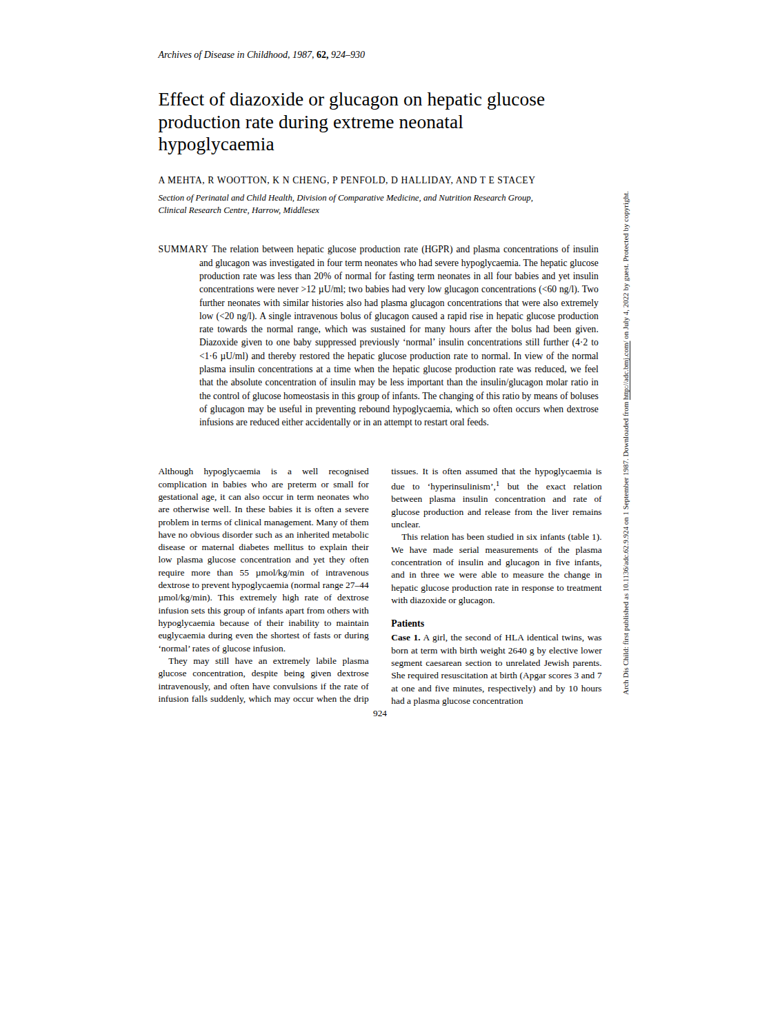Arch Dis Child: first published as 10.1136/adc.62.9.924 on 1 September 1987. Downloaded from http://adc.bmj.com/ on July 4, 2022 by guest. Protected by copyright.
Archives of Disease in Childhood, 1987, 62, 924–930
Effect of diazoxide or glucagon on hepatic glucose
production rate during extreme neonatal
hypoglycaemia
A MEHTA, R WOOTTON, K N CHENG, P PENFOLD, D HALLIDAY, AND T E STACEY
Section of Perinatal and Child Health, Division of Comparative Medicine, and Nutrition Research Group,
Clinical Research Centre, Harrow, Middlesex
SUMMARY The relation between hepatic glucose production rate (HGPR) and plasma concentrations of insulin and glucagon was investigated in four term neonates who had severe hypoglycaemia. The hepatic glucose production rate was less than 20% of normal for fasting term neonates in all four babies and yet insulin concentrations were never >12 µU/ml; two babies had very low glucagon concentrations (<60 ng/l). Two further neonates with similar histories also had plasma glucagon concentrations that were also extremely low (<20 ng/l). A single intravenous bolus of glucagon caused a rapid rise in hepatic glucose production rate towards the normal range, which was sustained for many hours after the bolus had been given. Diazoxide given to one baby suppressed previously ‘normal’ insulin concentrations still further (4·2 to <1·6 µU/ml) and thereby restored the hepatic glucose production rate to normal. In view of the normal plasma insulin concentrations at a time when the hepatic glucose production rate was reduced, we feel that the absolute concentration of insulin may be less important than the insulin/glucagon molar ratio in the control of glucose homeostasis in this group of infants. The changing of this ratio by means of boluses of glucagon may be useful in preventing rebound hypoglycaemia, which so often occurs when dextrose infusions are reduced either accidentally or in an attempt to restart oral feeds.
Although hypoglycaemia is a well recognised complication in babies who are preterm or small for gestational age, it can also occur in term neonates who are otherwise well. In these babies it is often a severe problem in terms of clinical management. Many of them have no obvious disorder such as an inherited metabolic disease or maternal diabetes mellitus to explain their low plasma glucose concentration and yet they often require more than 55 µmol/kg/min of intravenous dextrose to prevent hypoglycaemia (normal range 27–44 µmol/kg/min). This extremely high rate of dextrose infusion sets this group of infants apart from others with hypoglycaemia because of their inability to maintain euglycaemia during even the shortest of fasts or during ‘normal’ rates of glucose infusion.
They may still have an extremely labile plasma glucose concentration, despite being given dextrose intravenously, and often have convulsions if the rate of infusion falls suddenly, which may occur when the drip tissues. It is often assumed that the hypoglycaemia is due to ‘hyperinsulinism’,1 but the exact relation between plasma insulin concentration and rate of glucose production and release from the liver remains unclear.
This relation has been studied in six infants (table 1). We have made serial measurements of the plasma concentration of insulin and glucagon in five infants, and in three we were able to measure the change in hepatic glucose production rate in response to treatment with diazoxide or glucagon.
Patients
Case 1. A girl, the second of HLA identical twins, was born at term with birth weight 2640 g by elective lower segment caesarean section to unrelated Jewish parents. She required resuscitation at birth (Apgar scores 3 and 7 at one and five minutes, respectively) and by 10 hours had a plasma glucose concentration
924